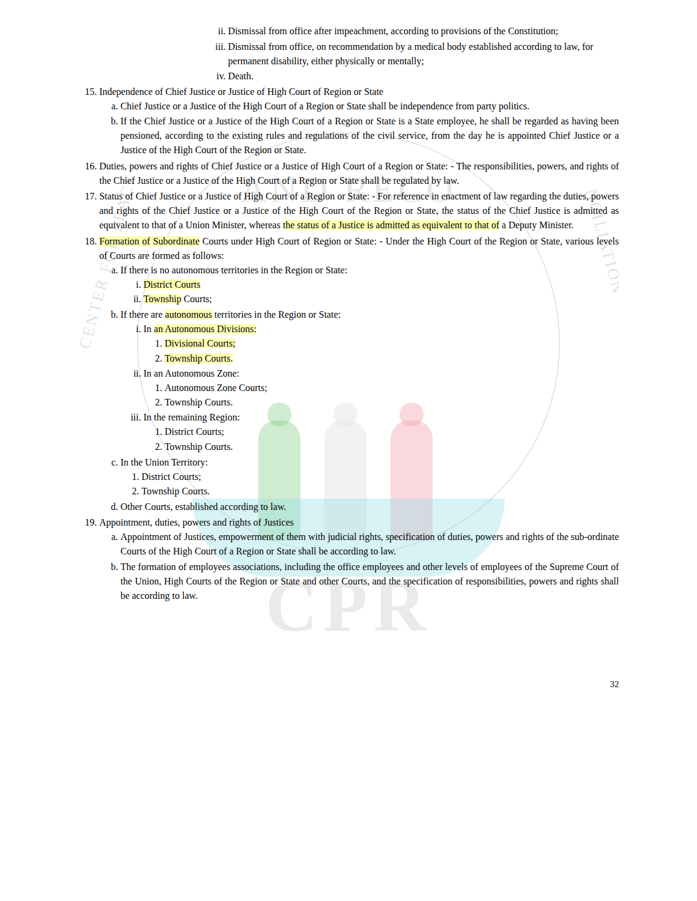AND RECO
CENTER FOR PEACE
NCILIATION
CPR
Dismissal from office after impeachment, according to provisions of the Constitution;
Dismissal from office, on recommendation by a medical body established according to law, for permanent disability, either physically or mentally;
Death.
Independence of Chief Justice or Justice of High Court of Region or State
Chief Justice or a Justice of the High Court of a Region or State shall be independence from party politics.
If the Chief Justice or a Justice of the High Court of a Region or State is a State employee, he shall be regarded as having been pensioned, according to the existing rules and regulations of the civil service, from the day he is appointed Chief Justice or a Justice of the High Court of the Region or State.
Duties, powers and rights of Chief Justice or a Justice of High Court of a Region or State: - The responsibilities, powers, and rights of the Chief Justice or a Justice of the High Court of a Region or State shall be regulated by law.
Status of Chief Justice or a Justice of High Court of a Region or State: - For reference in enactment of law regarding the duties, powers and rights of the Chief Justice or a Justice of the High Court of the Region or State, the status of the Chief Justice is admitted as equivalent to that of a Union Minister, whereas the status of a Justice is admitted as equivalent to that of a Deputy Minister.
Formation of Subordinate Courts under High Court of Region or State: - Under the High Court of the Region or State, various levels of Courts are formed as follows:
If there is no autonomous territories in the Region or State:
District Courts
Township Courts;
If there are autonomous territories in the Region or State:
In an Autonomous Divisions:
Divisional Courts;
Township Courts.
In an Autonomous Zone:
Autonomous Zone Courts;
Township Courts.
In the remaining Region:
District Courts;
Township Courts.
In the Union Territory:
District Courts;
Township Courts.
Other Courts, established according to law.
Appointment, duties, powers and rights of Justices
Appointment of Justices, empowerment of them with judicial rights, specification of duties, powers and rights of the sub-ordinate Courts of the High Court of a Region or State shall be according to law.
The formation of employees associations, including the office employees and other levels of employees of the Supreme Court of the Union, High Courts of the Region or State and other Courts, and the specification of responsibilities, powers and rights shall be according to law.
32